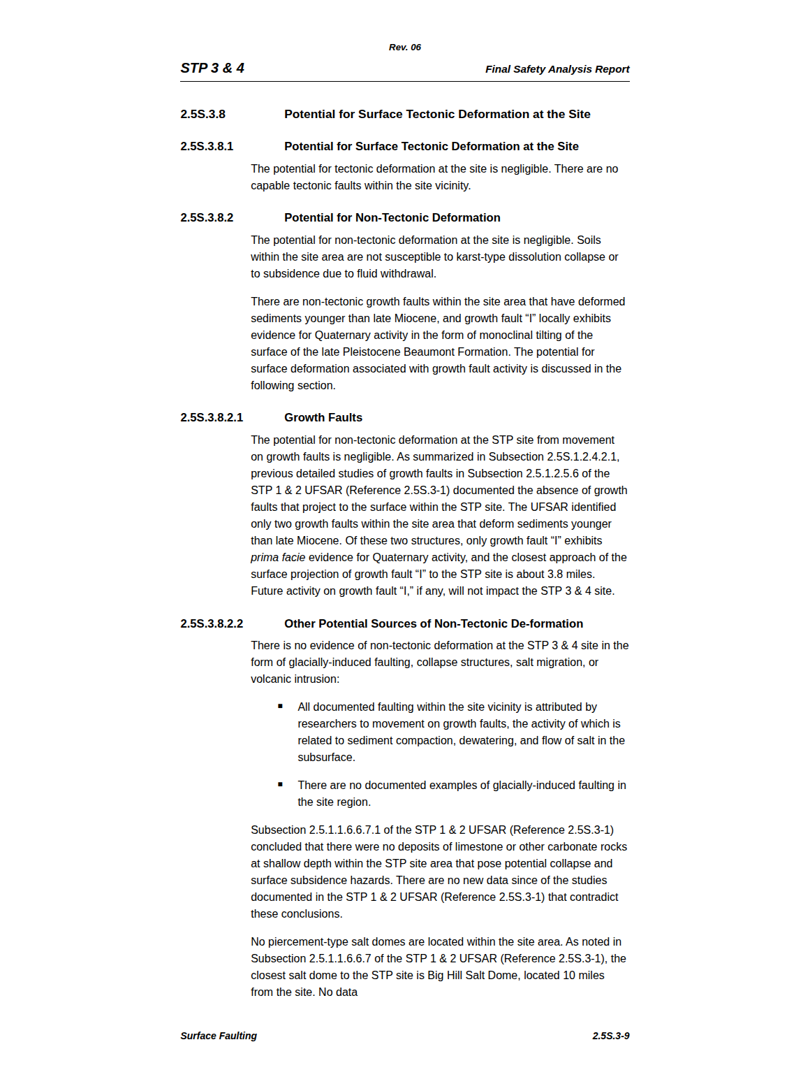Rev. 06
STP 3 & 4
Final Safety Analysis Report
2.5S.3.8 Potential for Surface Tectonic Deformation at the Site
2.5S.3.8.1 Potential for Surface Tectonic Deformation at the Site
The potential for tectonic deformation at the site is negligible. There are no capable tectonic faults within the site vicinity.
2.5S.3.8.2 Potential for Non-Tectonic Deformation
The potential for non-tectonic deformation at the site is negligible. Soils within the site area are not susceptible to karst-type dissolution collapse or to subsidence due to fluid withdrawal.
There are non-tectonic growth faults within the site area that have deformed sediments younger than late Miocene, and growth fault “I” locally exhibits evidence for Quaternary activity in the form of monoclinal tilting of the surface of the late Pleistocene Beaumont Formation. The potential for surface deformation associated with growth fault activity is discussed in the following section.
2.5S.3.8.2.1 Growth Faults
The potential for non-tectonic deformation at the STP site from movement on growth faults is negligible. As summarized in Subsection 2.5S.1.2.4.2.1, previous detailed studies of growth faults in Subsection 2.5.1.2.5.6 of the STP 1 & 2 UFSAR (Reference 2.5S.3-1) documented the absence of growth faults that project to the surface within the STP site. The UFSAR identified only two growth faults within the site area that deform sediments younger than late Miocene. Of these two structures, only growth fault “I” exhibits prima facie evidence for Quaternary activity, and the closest approach of the surface projection of growth fault “I” to the STP site is about 3.8 miles. Future activity on growth fault “I,” if any, will not impact the STP 3 & 4 site.
2.5S.3.8.2.2 Other Potential Sources of Non-Tectonic De-formation
There is no evidence of non-tectonic deformation at the STP 3 & 4 site in the form of glacially-induced faulting, collapse structures, salt migration, or volcanic intrusion:
All documented faulting within the site vicinity is attributed by researchers to movement on growth faults, the activity of which is related to sediment compaction, dewatering, and flow of salt in the subsurface.
There are no documented examples of glacially-induced faulting in the site region.
Subsection 2.5.1.1.6.6.7.1 of the STP 1 & 2 UFSAR (Reference 2.5S.3-1) concluded that there were no deposits of limestone or other carbonate rocks at shallow depth within the STP site area that pose potential collapse and surface subsidence hazards. There are no new data since of the studies documented in the STP 1 & 2 UFSAR (Reference 2.5S.3-1) that contradict these conclusions.
No piercement-type salt domes are located within the site area. As noted in Subsection 2.5.1.1.6.6.7 of the STP 1 & 2 UFSAR (Reference 2.5S.3-1), the closest salt dome to the STP site is Big Hill Salt Dome, located 10 miles from the site. No data
Surface Faulting
2.5S.3-9